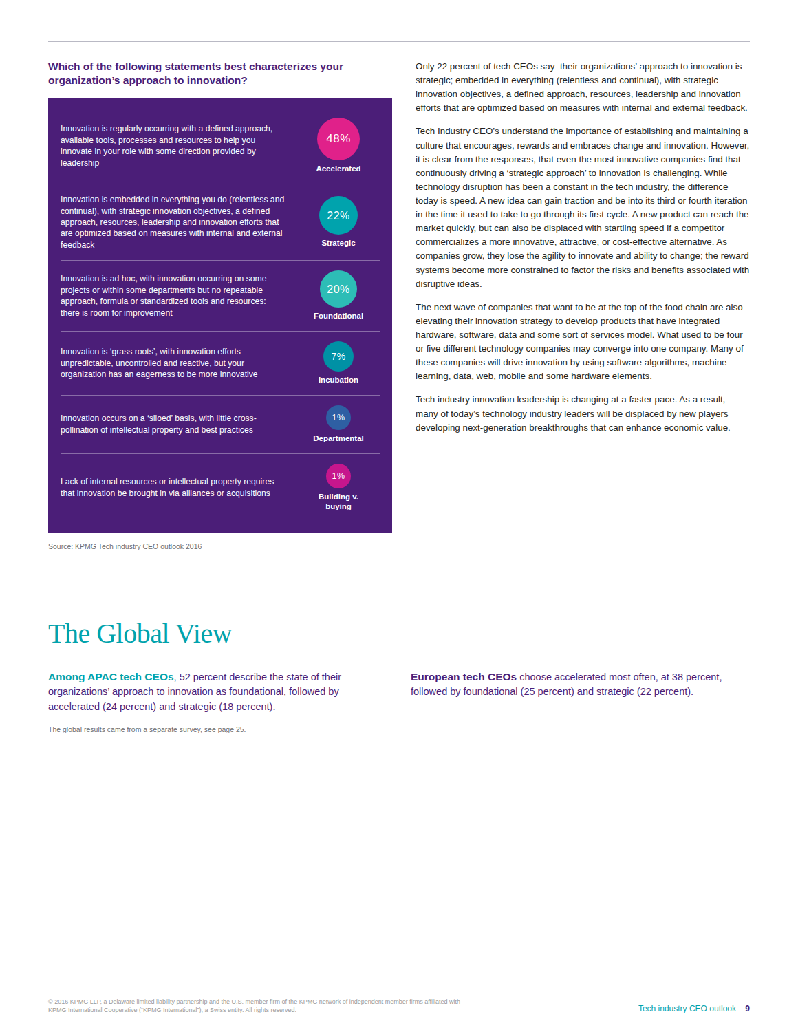Which of the following statements best characterizes your organization’s approach to innovation?
Innovation is regularly occurring with a defined approach, available tools, processes and resources to help you innovate in your role with some direction provided by leadership
48% Accelerated
Innovation is embedded in everything you do (relentless and continual), with strategic innovation objectives, a defined approach, resources, leadership and innovation efforts that are optimized based on measures with internal and external feedback
22% Strategic
Innovation is ad hoc, with innovation occurring on some projects or within some departments but no repeatable approach, formula or standardized tools and resources: there is room for improvement
20% Foundational
Innovation is ‘grass roots’, with innovation efforts unpredictable, uncontrolled and reactive, but your organization has an eagerness to be more innovative
7% Incubation
Innovation occurs on a ‘siloed’ basis, with little cross-pollination of intellectual property and best practices
1% Departmental
Lack of internal resources or intellectual property requires that innovation be brought in via alliances or acquisitions
1% Building v.
buying
Source: KPMG Tech industry CEO outlook 2016
Only 22 percent of tech CEOs say their organizations’ approach to innovation is strategic; embedded in everything (relentless and continual), with strategic innovation objectives, a defined approach, resources, leadership and innovation efforts that are optimized based on measures with internal and external feedback.
Tech Industry CEO’s understand the importance of establishing and maintaining a culture that encourages, rewards and embraces change and innovation. However, it is clear from the responses, that even the most innovative companies find that continuously driving a ‘strategic approach’ to innovation is challenging. While technology disruption has been a constant in the tech industry, the difference today is speed. A new idea can gain traction and be into its third or fourth iteration in the time it used to take to go through its first cycle. A new product can reach the market quickly, but can also be displaced with startling speed if a competitor commercializes a more innovative, attractive, or cost-effective alternative. As companies grow, they lose the agility to innovate and ability to change; the reward systems become more constrained to factor the risks and benefits associated with disruptive ideas.
The next wave of companies that want to be at the top of the food chain are also elevating their innovation strategy to develop products that have integrated hardware, software, data and some sort of services model. What used to be four or five different technology companies may converge into one company. Many of these companies will drive innovation by using software algorithms, machine learning, data, web, mobile and some hardware elements.
Tech industry innovation leadership is changing at a faster pace. As a result, many of today’s technology industry leaders will be displaced by new players developing next-generation breakthroughs that can enhance economic value.
The Global View
Among APAC tech CEOs, 52 percent describe the state of their organizations’ approach to innovation as foundational, followed by accelerated (24 percent) and strategic (18 percent).
The global results came from a separate survey, see page 25.
European tech CEOs choose accelerated most often, at 38 percent, followed by foundational (25 percent) and strategic (22 percent).
© 2016 KPMG LLP, a Delaware limited liability partnership and the U.S. member firm of the KPMG network of independent member firms affiliated with KPMG International Cooperative (“KPMG International”), a Swiss entity. All rights reserved.
Tech industry CEO outlook 9